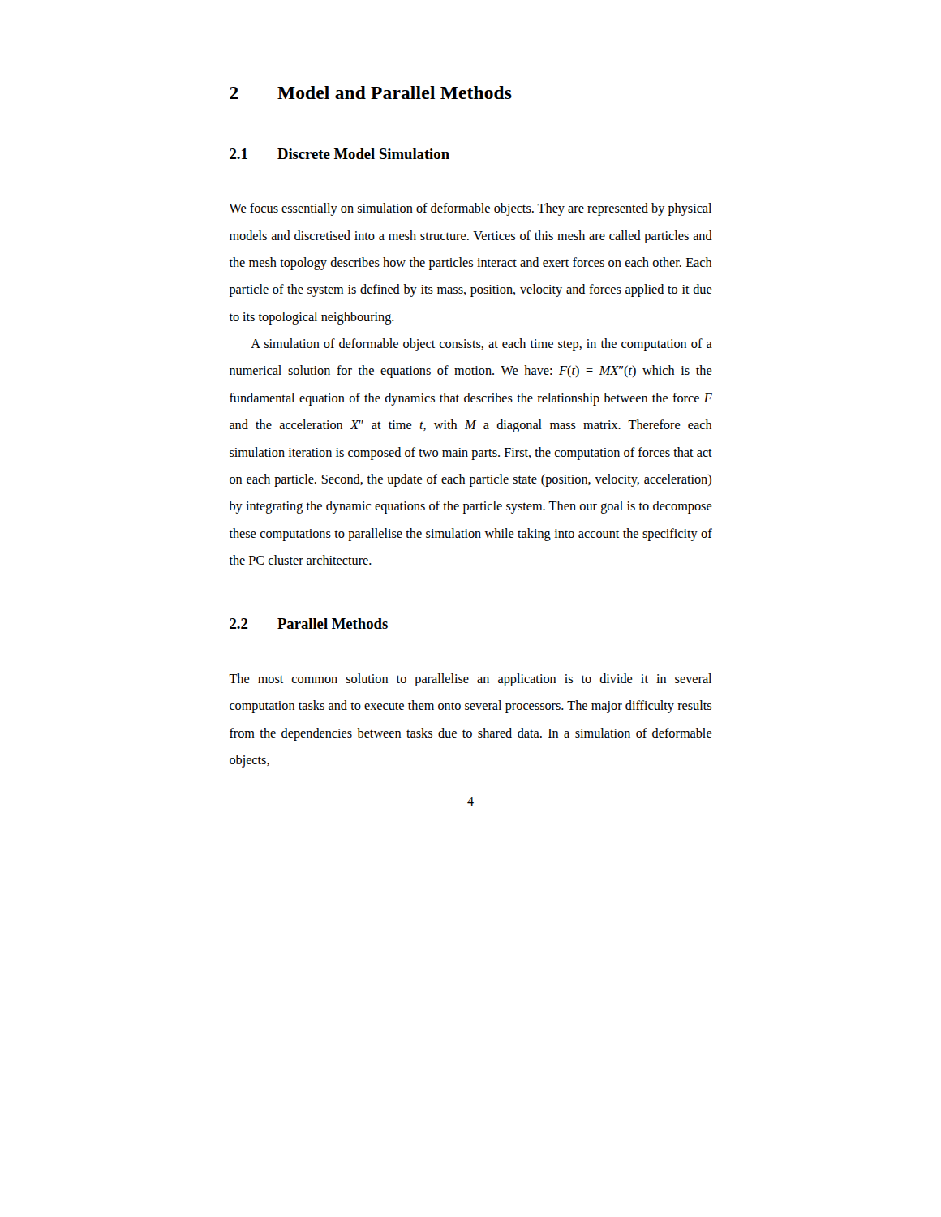2 Model and Parallel Methods
2.1 Discrete Model Simulation
We focus essentially on simulation of deformable objects. They are represented by physical models and discretised into a mesh structure. Vertices of this mesh are called particles and the mesh topology describes how the particles interact and exert forces on each other. Each particle of the system is defined by its mass, position, velocity and forces applied to it due to its topological neighbouring.
A simulation of deformable object consists, at each time step, in the computation of a numerical solution for the equations of motion. We have: F(t) = MX″(t) which is the fundamental equation of the dynamics that describes the relationship between the force F and the acceleration X″ at time t, with M a diagonal mass matrix. Therefore each simulation iteration is composed of two main parts. First, the computation of forces that act on each particle. Second, the update of each particle state (position, velocity, acceleration) by integrating the dynamic equations of the particle system. Then our goal is to decompose these computations to parallelise the simulation while taking into account the specificity of the PC cluster architecture.
2.2 Parallel Methods
The most common solution to parallelise an application is to divide it in several computation tasks and to execute them onto several processors. The major difficulty results from the dependencies between tasks due to shared data. In a simulation of deformable objects,
4